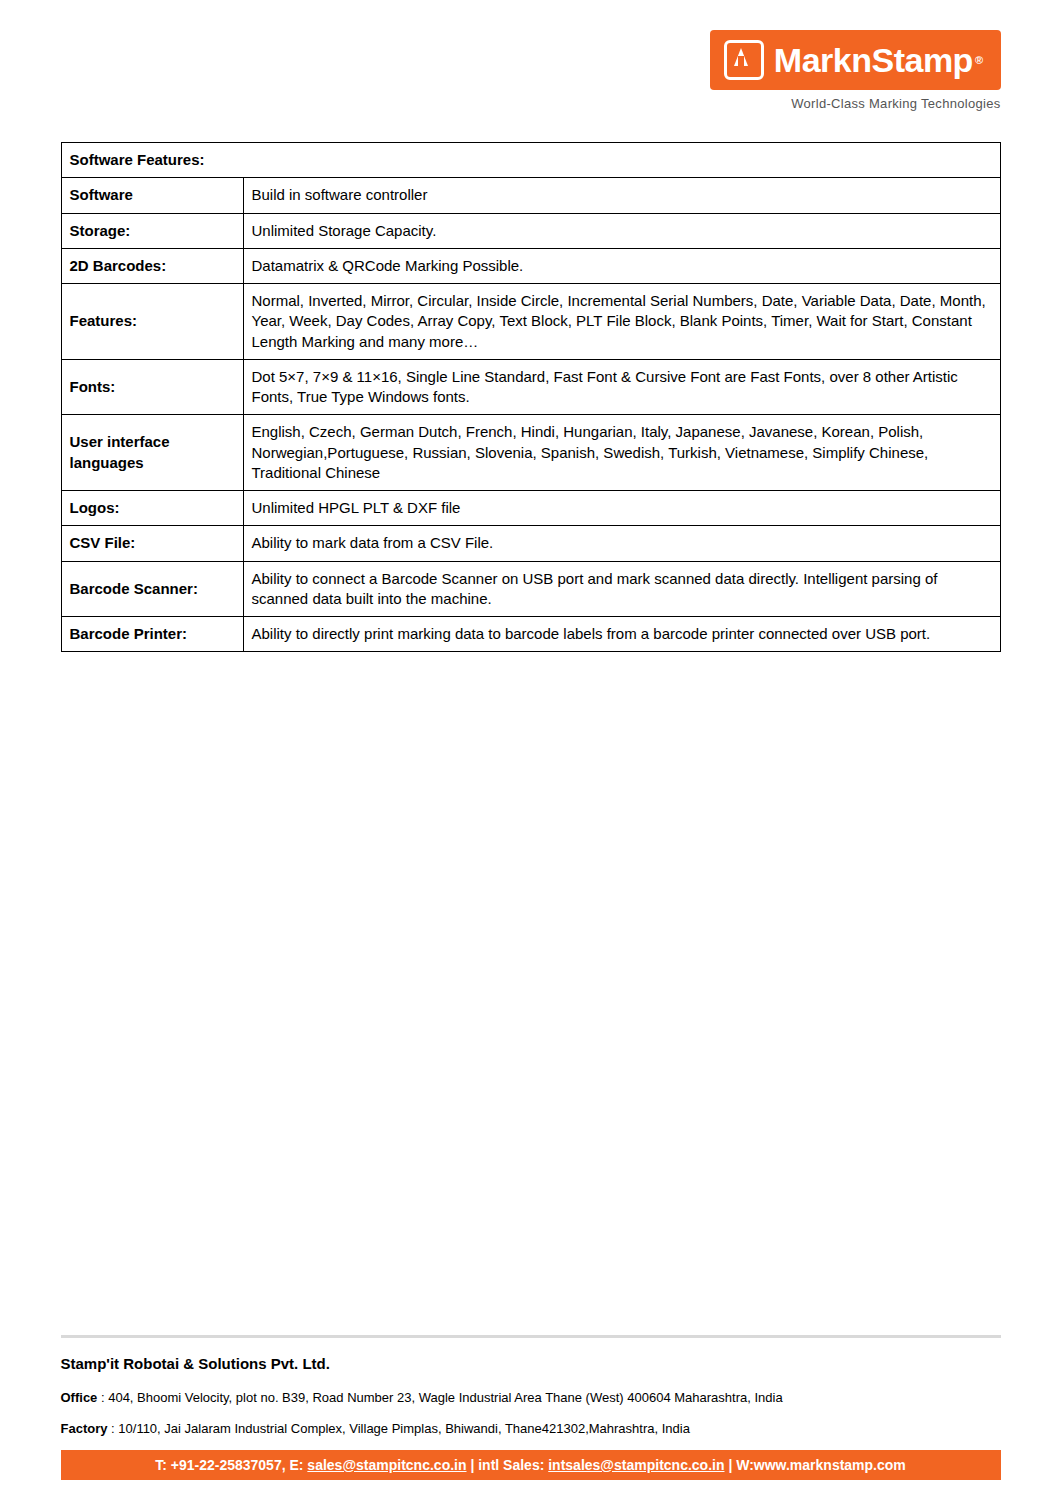MarknStamp®
World-Class Marking Technologies
| Software Features: |
| Software | Build in software controller |
| Storage: | Unlimited Storage Capacity. |
| 2D Barcodes: | Datamatrix & QRCode Marking Possible. |
| Features: | Normal, Inverted, Mirror, Circular, Inside Circle, Incremental Serial Numbers, Date, Variable Data, Date, Month, Year, Week, Day Codes, Array Copy, Text Block, PLT File Block, Blank Points, Timer, Wait for Start, Constant Length Marking and many more… |
| Fonts: | Dot 5×7, 7×9 & 11×16, Single Line Standard, Fast Font & Cursive Font are Fast Fonts, over 8 other Artistic Fonts, True Type Windows fonts. |
| User interface languages | English, Czech, German Dutch, French, Hindi, Hungarian, Italy, Japanese, Javanese, Korean, Polish, Norwegian,Portuguese, Russian, Slovenia, Spanish, Swedish, Turkish, Vietnamese, Simplify Chinese, Traditional Chinese |
| Logos: | Unlimited HPGL PLT & DXF file |
| CSV File: | Ability to mark data from a CSV File. |
| Barcode Scanner: | Ability to connect a Barcode Scanner on USB port and mark scanned data directly. Intelligent parsing of scanned data built into the machine. |
| Barcode Printer: | Ability to directly print marking data to barcode labels from a barcode printer connected over USB port. |
Stamp'it Robotai & Solutions Pvt. Ltd.
Office : 404, Bhoomi Velocity, plot no. B39, Road Number 23, Wagle Industrial Area Thane (West) 400604 Maharashtra, India
Factory : 10/110, Jai Jalaram Industrial Complex, Village Pimplas, Bhiwandi, Thane421302,Mahrashtra, India
T: +91-22-25837057, E: sales@stampitcnc.co.in | intl Sales: intsales@stampitcnc.co.in | W:www.marknstamp.com